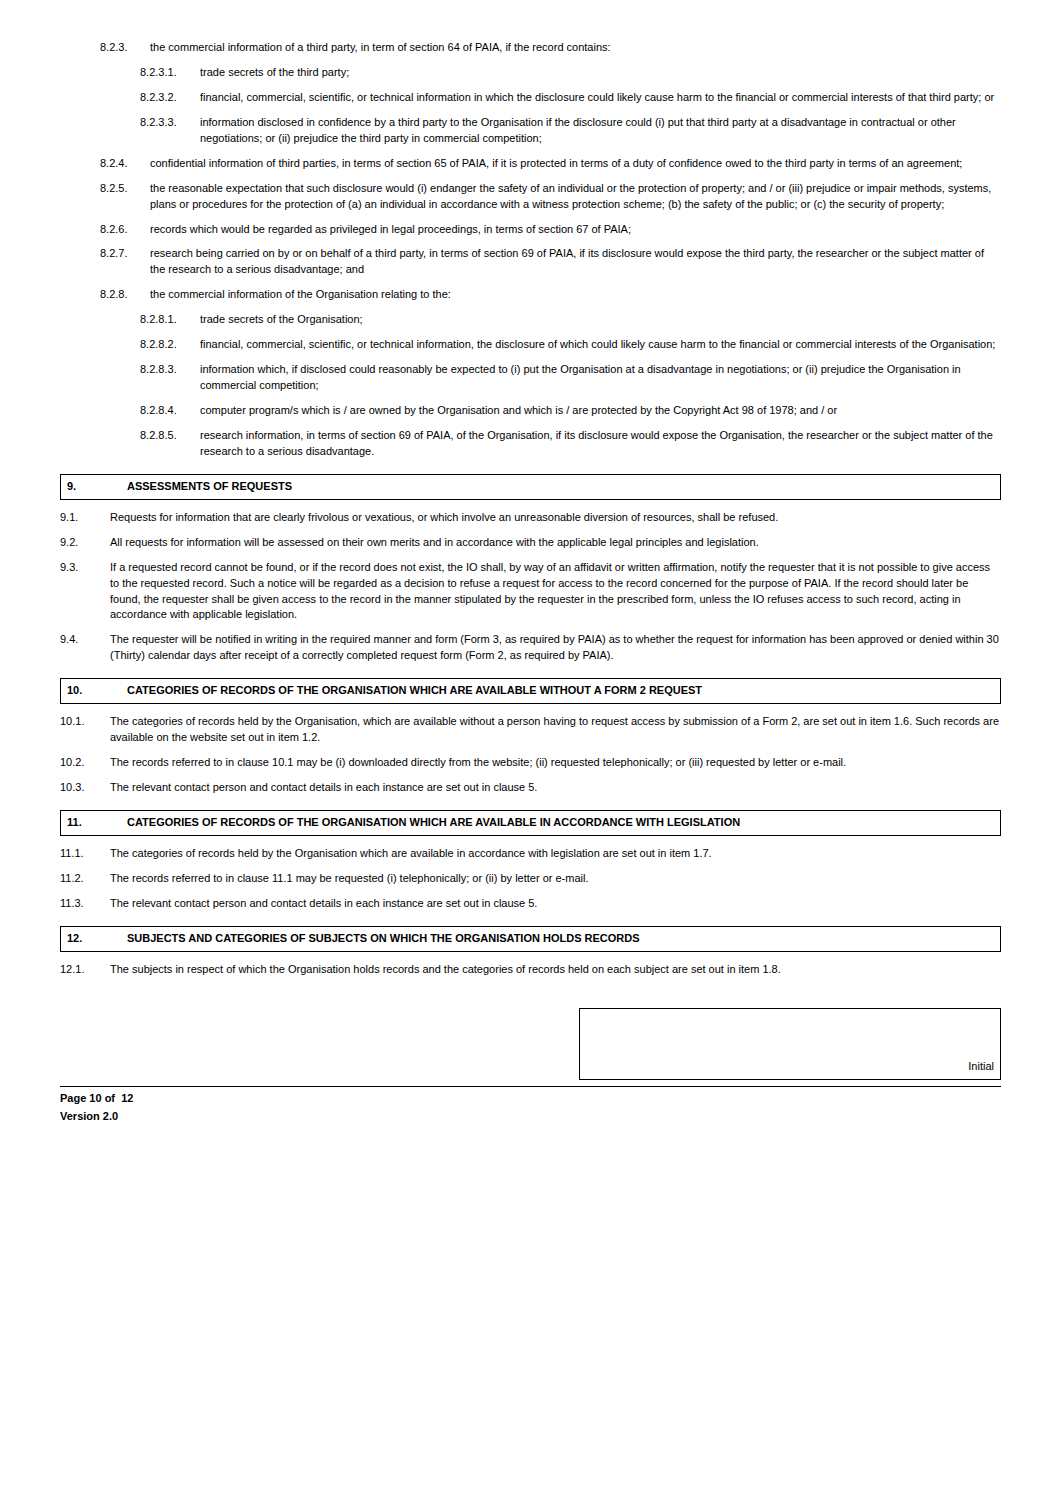8.2.3.
the commercial information of a third party, in term of section 64 of PAIA, if the record contains:
8.2.3.1.
trade secrets of the third party;
8.2.3.2.
financial, commercial, scientific, or technical information in which the disclosure could likely cause harm to the financial or commercial interests of that third party; or
8.2.3.3.
information disclosed in confidence by a third party to the Organisation if the disclosure could (i) put that third party at a disadvantage in contractual or other negotiations; or (ii) prejudice the third party in commercial competition;
8.2.4.
confidential information of third parties, in terms of section 65 of PAIA, if it is protected in terms of a duty of confidence owed to the third party in terms of an agreement;
8.2.5.
the reasonable expectation that such disclosure would (i) endanger the safety of an individual or the protection of property; and / or (iii) prejudice or impair methods, systems, plans or procedures for the protection of (a) an individual in accordance with a witness protection scheme; (b) the safety of the public; or (c) the security of property;
8.2.6.
records which would be regarded as privileged in legal proceedings, in terms of section 67 of PAIA;
8.2.7.
research being carried on by or on behalf of a third party, in terms of section 69 of PAIA, if its disclosure would expose the third party, the researcher or the subject matter of the research to a serious disadvantage; and
8.2.8.
the commercial information of the Organisation relating to the:
8.2.8.1.
trade secrets of the Organisation;
8.2.8.2.
financial, commercial, scientific, or technical information, the disclosure of which could likely cause harm to the financial or commercial interests of the Organisation;
8.2.8.3.
information which, if disclosed could reasonably be expected to (i) put the Organisation at a disadvantage in negotiations; or (ii) prejudice the Organisation in commercial competition;
8.2.8.4.
computer program/s which is / are owned by the Organisation and which is / are protected by the Copyright Act 98 of 1978; and / or
8.2.8.5.
research information, in terms of section 69 of PAIA, of the Organisation, if its disclosure would expose the Organisation, the researcher or the subject matter of the research to a serious disadvantage.
9.
ASSESSMENTS OF REQUESTS
9.1.
Requests for information that are clearly frivolous or vexatious, or which involve an unreasonable diversion of resources, shall be refused.
9.2.
All requests for information will be assessed on their own merits and in accordance with the applicable legal principles and legislation.
9.3.
If a requested record cannot be found, or if the record does not exist, the IO shall, by way of an affidavit or written affirmation, notify the requester that it is not possible to give access to the requested record. Such a notice will be regarded as a decision to refuse a request for access to the record concerned for the purpose of PAIA. If the record should later be found, the requester shall be given access to the record in the manner stipulated by the requester in the prescribed form, unless the IO refuses access to such record, acting in accordance with applicable legislation.
9.4.
The requester will be notified in writing in the required manner and form (Form 3, as required by PAIA) as to whether the request for information has been approved or denied within 30 (Thirty) calendar days after receipt of a correctly completed request form (Form 2, as required by PAIA).
10.
CATEGORIES OF RECORDS OF THE ORGANISATION WHICH ARE AVAILABLE WITHOUT A FORM 2 REQUEST
10.1.
The categories of records held by the Organisation, which are available without a person having to request access by submission of a Form 2, are set out in item 1.6. Such records are available on the website set out in item 1.2.
10.2.
The records referred to in clause 10.1 may be (i) downloaded directly from the website; (ii) requested telephonically; or (iii) requested by letter or e-mail.
10.3.
The relevant contact person and contact details in each instance are set out in clause 5.
11.
CATEGORIES OF RECORDS OF THE ORGANISATION WHICH ARE AVAILABLE IN ACCORDANCE WITH LEGISLATION
11.1.
The categories of records held by the Organisation which are available in accordance with legislation are set out in item 1.7.
11.2.
The records referred to in clause 11.1 may be requested (i) telephonically; or (ii) by letter or e-mail.
11.3.
The relevant contact person and contact details in each instance are set out in clause 5.
12.
SUBJECTS AND CATEGORIES OF SUBJECTS ON WHICH THE ORGANISATION HOLDS RECORDS
12.1.
The subjects in respect of which the Organisation holds records and the categories of records held on each subject are set out in item 1.8.
Initial
Page 10 of 12
Version 2.0